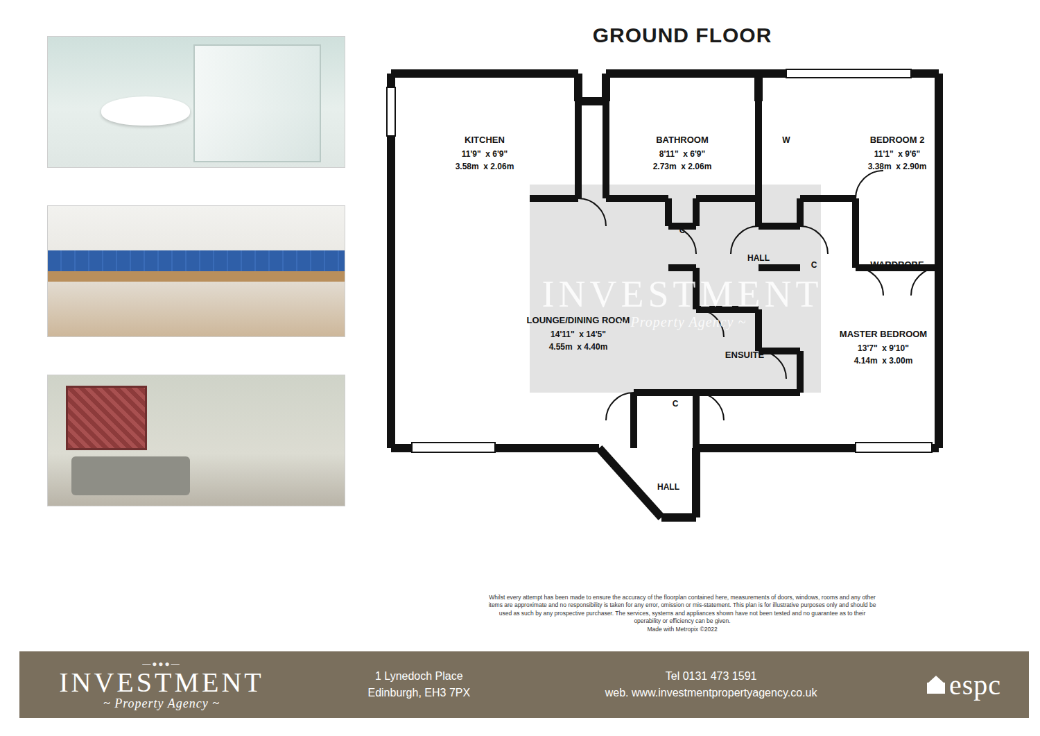GROUND FLOOR
KITCHEN 11'9" x 6'9" 3.58m x 2.06m BATHROOM 8'11" x 6'9" 2.73m x 2.06m W BEDROOM 2 11'1" x 9'6" 3.38m x 2.90m C HALL C WARDROBE LOUNGE/DINING ROOM 14'11" x 14'5" 4.55m x 4.40m MASTER BEDROOM 13'7" x 9'10" 4.14m x 3.00m ENSUITE C HALL
INVESTMENT
~ Property Agency ~
Whilst every attempt has been made to ensure the accuracy of the floorplan contained here, measurements of doors, windows, rooms and any other items are approximate and no responsibility is taken for any error, omission or mis-statement. This plan is for illustrative purposes only and should be used as such by any prospective purchaser. The services, systems and appliances shown have not been tested and no guarantee as to their operability or efficiency can be given.
Made with Metropix ©2022
—●●●—
INVESTMENT
~ Property Agency ~
1 Lynedoch Place
Edinburgh, EH3 7PX
Tel 0131 473 1591
web. www.investmentpropertyagency.co.uk
espc